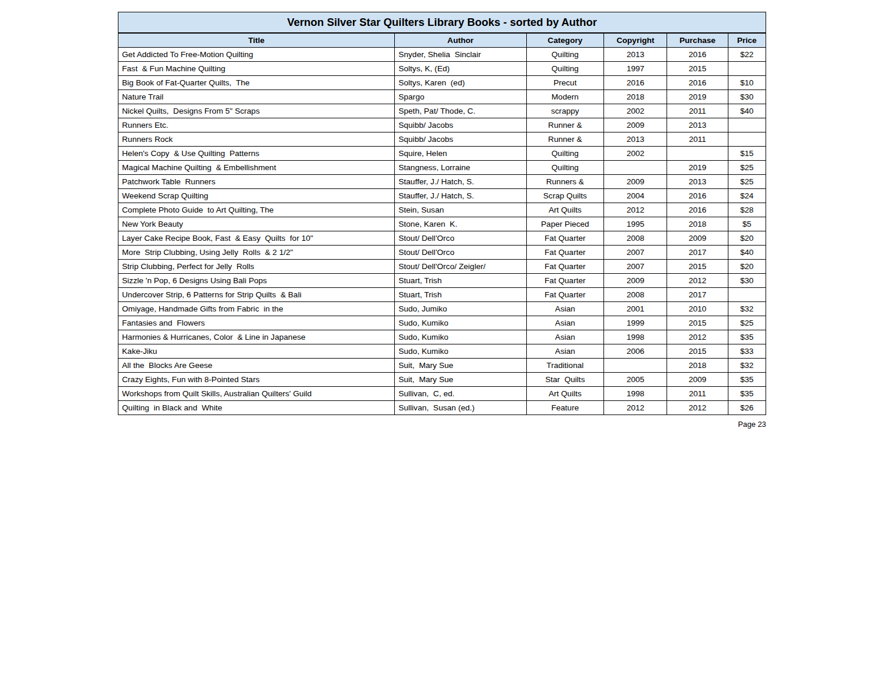Vernon Silver Star Quilters Library Books - sorted by Author
| Title | Author | Category | Copyright | Purchase | Price |
| --- | --- | --- | --- | --- | --- |
| Get Addicted To Free-Motion Quilting | Snyder, Shelia Sinclair | Quilting | 2013 | 2016 | $22 |
| Fast & Fun Machine Quilting | Soltys, K, (Ed) | Quilting | 1997 | 2015 | |
| Big Book of Fat-Quarter Quilts, The | Soltys, Karen (ed) | Precut | 2016 | 2016 | $10 |
| Nature Trail | Spargo | Modern | 2018 | 2019 | $30 |
| Nickel Quilts, Designs From 5" Scraps | Speth, Pat/ Thode, C. | scrappy | 2002 | 2011 | $40 |
| Runners Etc. | Squibb/ Jacobs | Runner & | 2009 | 2013 | |
| Runners Rock | Squibb/ Jacobs | Runner & | 2013 | 2011 | |
| Helen's Copy & Use Quilting Patterns | Squire, Helen | Quilting | 2002 | | $15 |
| Magical Machine Quilting & Embellishment | Stangness, Lorraine | Quilting | | 2019 | $25 |
| Patchwork Table Runners | Stauffer, J./ Hatch, S. | Runners & | 2009 | 2013 | $25 |
| Weekend Scrap Quilting | Stauffer, J./ Hatch, S. | Scrap Quilts | 2004 | 2016 | $24 |
| Complete Photo Guide to Art Quilting, The | Stein, Susan | Art Quilts | 2012 | 2016 | $28 |
| New York Beauty | Stone, Karen K. | Paper Pieced | 1995 | 2018 | $5 |
| Layer Cake Recipe Book, Fast & Easy Quilts for 10" | Stout/ Dell'Orco | Fat Quarter | 2008 | 2009 | $20 |
| More Strip Clubbing, Using Jelly Rolls & 2 1/2" | Stout/ Dell'Orco | Fat Quarter | 2007 | 2017 | $40 |
| Strip Clubbing, Perfect for Jelly Rolls | Stout/ Dell'Orco/ Zeigler/ | Fat Quarter | 2007 | 2015 | $20 |
| Sizzle 'n Pop, 6 Designs Using Bali Pops | Stuart, Trish | Fat Quarter | 2009 | 2012 | $30 |
| Undercover Strip, 6 Patterns for Strip Quilts & Bali | Stuart, Trish | Fat Quarter | 2008 | 2017 | |
| Omiyage, Handmade Gifts from Fabric in the | Sudo, Jumiko | Asian | 2001 | 2010 | $32 |
| Fantasies and Flowers | Sudo, Kumiko | Asian | 1999 | 2015 | $25 |
| Harmonies & Hurricanes, Color & Line in Japanese | Sudo, Kumiko | Asian | 1998 | 2012 | $35 |
| Kake-Jiku | Sudo, Kumiko | Asian | 2006 | 2015 | $33 |
| All the Blocks Are Geese | Suit, Mary Sue | Traditional | | 2018 | $32 |
| Crazy Eights, Fun with 8-Pointed Stars | Suit, Mary Sue | Star Quilts | 2005 | 2009 | $35 |
| Workshops from Quilt Skills, Australian Quilters' Guild | Sullivan, C, ed. | Art Quilts | 1998 | 2011 | $35 |
| Quilting in Black and White | Sullivan, Susan (ed.) | Feature | 2012 | 2012 | $26 |
Page 23